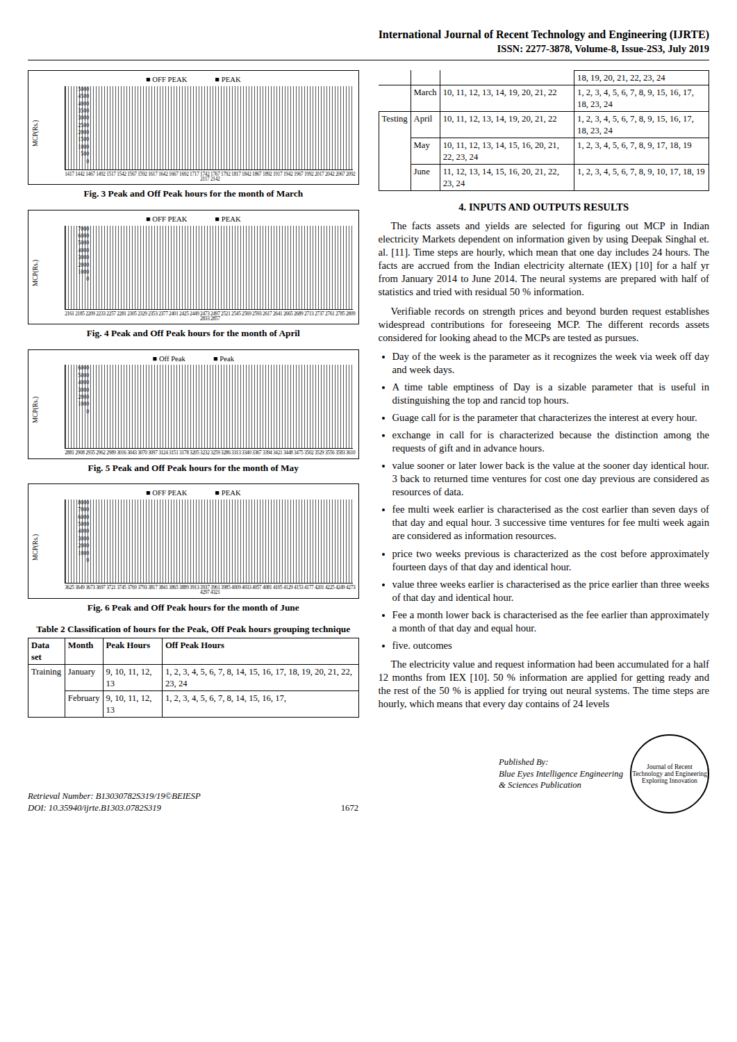International Journal of Recent Technology and Engineering (IJRTE)
ISSN: 2277-3878, Volume-8, Issue-2S3, July 2019
OFF PEAK PEAK
MCP(Rs.)
5000
4500
4000
3500
3000
2500
2000
1500
1000
500
0
1417 1442 1467 1492 1517 1542 1567 1592 1617 1642 1667 1692 1717 1742 1767 1792 1817 1842 1867 1892 1917 1942 1967 1992 2017 2042 2067 2092 2117 2142
Fig. 3 Peak and Off Peak hours for the month of March
OFF PEAK PEAK
MCP(Rs.)
7000
6000
5000
4000
3000
2000
1000
0
2161 2185 2209 2233 2257 2281 2305 2329 2353 2377 2401 2425 2449 2473 2497 2521 2545 2569 2593 2617 2641 2665 2689 2713 2737 2761 2785 2809 2833 2857
Fig. 4 Peak and Off Peak hours for the month of April
Off Peak Peak
MCP(Rs.)
6000
5000
4000
3000
2000
1000
0
2881 2908 2935 2962 2989 3016 3043 3070 3097 3124 3151 3178 3205 3232 3259 3286 3313 3340 3367 3394 3421 3448 3475 3502 3529 3556 3583 3610
Fig. 5 Peak and Off Peak hours for the month of May
OFF PEAK PEAK
MCP(Rs.)
8000
7000
6000
5000
4000
3000
2000
1000
0
3625 3649 3673 3697 3721 3745 3769 3793 3817 3841 3865 3889 3913 3937 3961 3985 4009 4033 4057 4081 4105 4129 4153 4177 4201 4225 4249 4273 4297 4321
Fig. 6 Peak and Off Peak hours for the month of June
Table 2 Classification of hours for the Peak, Off Peak hours grouping technique
| Data set | Month | Peak Hours | Off Peak Hours |
| --- | --- | --- | --- |
| Training | January | 9, 10, 11, 12, 13 | 1, 2, 3, 4, 5, 6, 7, 8, 14, 15, 16, 17, 18, 19, 20, 21, 22, 23, 24 |
| February | 9, 10, 11, 12, 13 | 1, 2, 3, 4, 5, 6, 7, 8, 14, 15, 16, 17, |
| | | | 18, 19, 20, 21, 22, 23, 24 |
| | March | 10, 11, 12, 13, 14, 19, 20, 21, 22 | 1, 2, 3, 4, 5, 6, 7, 8, 9, 15, 16, 17, 18, 23, 24 |
| Testing | April | 10, 11, 12, 13, 14, 19, 20, 21, 22 | 1, 2, 3, 4, 5, 6, 7, 8, 9, 15, 16, 17, 18, 23, 24 |
| May | 10, 11, 12, 13, 14, 15, 16, 20, 21, 22, 23, 24 | 1, 2, 3, 4, 5, 6, 7, 8, 9, 17, 18, 19 |
| June | 11, 12, 13, 14, 15, 16, 20, 21, 22, 23, 24 | 1, 2, 3, 4, 5, 6, 7, 8, 9, 10, 17, 18, 19 |
4. INPUTS AND OUTPUTS RESULTS
The facts assets and yields are selected for figuring out MCP in Indian electricity Markets dependent on information given by using Deepak Singhal et. al. [11]. Time steps are hourly, which mean that one day includes 24 hours. The facts are accrued from the Indian electricity alternate (IEX) [10] for a half yr from January 2014 to June 2014. The neural systems are prepared with half of statistics and tried with residual 50 % information.
Verifiable records on strength prices and beyond burden request establishes widespread contributions for foreseeing MCP. The different records assets considered for looking ahead to the MCPs are tested as pursues.
Day of the week is the parameter as it recognizes the week via week off day and week days.
A time table emptiness of Day is a sizable parameter that is useful in distinguishing the top and rancid top hours.
Guage call for is the parameter that characterizes the interest at every hour.
exchange in call for is characterized because the distinction among the requests of gift and in advance hours.
value sooner or later lower back is the value at the sooner day identical hour. 3 back to returned time ventures for cost one day previous are considered as resources of data.
fee multi week earlier is characterised as the cost earlier than seven days of that day and equal hour. 3 successive time ventures for fee multi week again are considered as information resources.
price two weeks previous is characterized as the cost before approximately fourteen days of that day and identical hour.
value three weeks earlier is characterised as the price earlier than three weeks of that day and identical hour.
Fee a month lower back is characterised as the fee earlier than approximately a month of that day and equal hour.
five. outcomes
The electricity value and request information had been accumulated for a half 12 months from IEX [10]. 50 % information are applied for getting ready and the rest of the 50 % is applied for trying out neural systems. The time steps are hourly, which means that every day contains of 24 levels
Retrieval Number: B13030782S319/19©BEIESP
DOI: 10.35940/ijrte.B1303.0782S319
1672
Published By:
Blue Eyes Intelligence Engineering
& Sciences Publication
Journal of Recent Technology and Engineering
Exploring Innovation